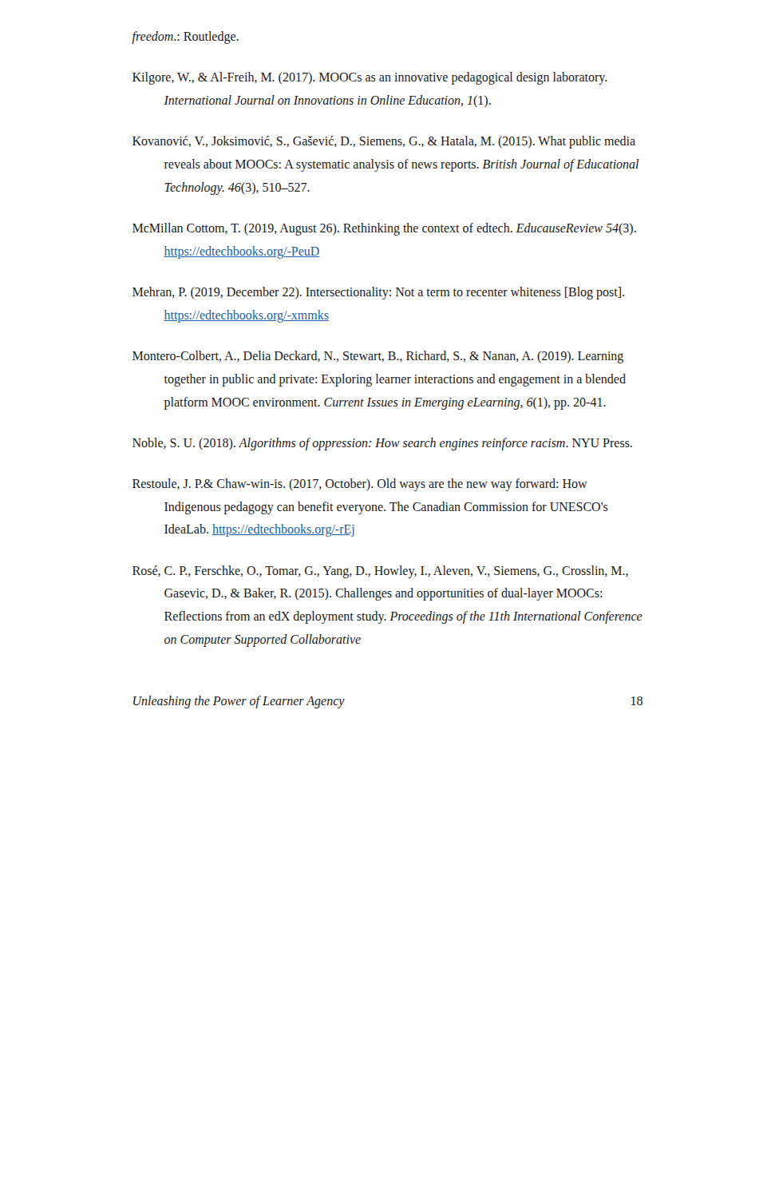freedom.: Routledge.
Kilgore, W., & Al-Freih, M. (2017). MOOCs as an innovative pedagogical design laboratory. International Journal on Innovations in Online Education, 1(1).
Kovanović, V., Joksimović, S., Gašević, D., Siemens, G., & Hatala, M. (2015). What public media reveals about MOOCs: A systematic analysis of news reports. British Journal of Educational Technology. 46(3), 510–527.
McMillan Cottom, T. (2019, August 26). Rethinking the context of edtech. EducauseReview 54(3). https://edtechbooks.org/-PeuD
Mehran, P. (2019, December 22). Intersectionality: Not a term to recenter whiteness [Blog post]. https://edtechbooks.org/-xmmks
Montero-Colbert, A., Delia Deckard, N., Stewart, B., Richard, S., & Nanan, A. (2019). Learning together in public and private: Exploring learner interactions and engagement in a blended platform MOOC environment. Current Issues in Emerging eLearning, 6(1), pp. 20-41.
Noble, S. U. (2018). Algorithms of oppression: How search engines reinforce racism. NYU Press.
Restoule, J. P.& Chaw-win-is. (2017, October). Old ways are the new way forward: How Indigenous pedagogy can benefit everyone. The Canadian Commission for UNESCO's IdeaLab. https://edtechbooks.org/-rEj
Rosé, C. P., Ferschke, O., Tomar, G., Yang, D., Howley, I., Aleven, V., Siemens, G., Crosslin, M., Gasevic, D., & Baker, R. (2015). Challenges and opportunities of dual-layer MOOCs: Reflections from an edX deployment study. Proceedings of the 11th International Conference on Computer Supported Collaborative
Unleashing the Power of Learner Agency 18